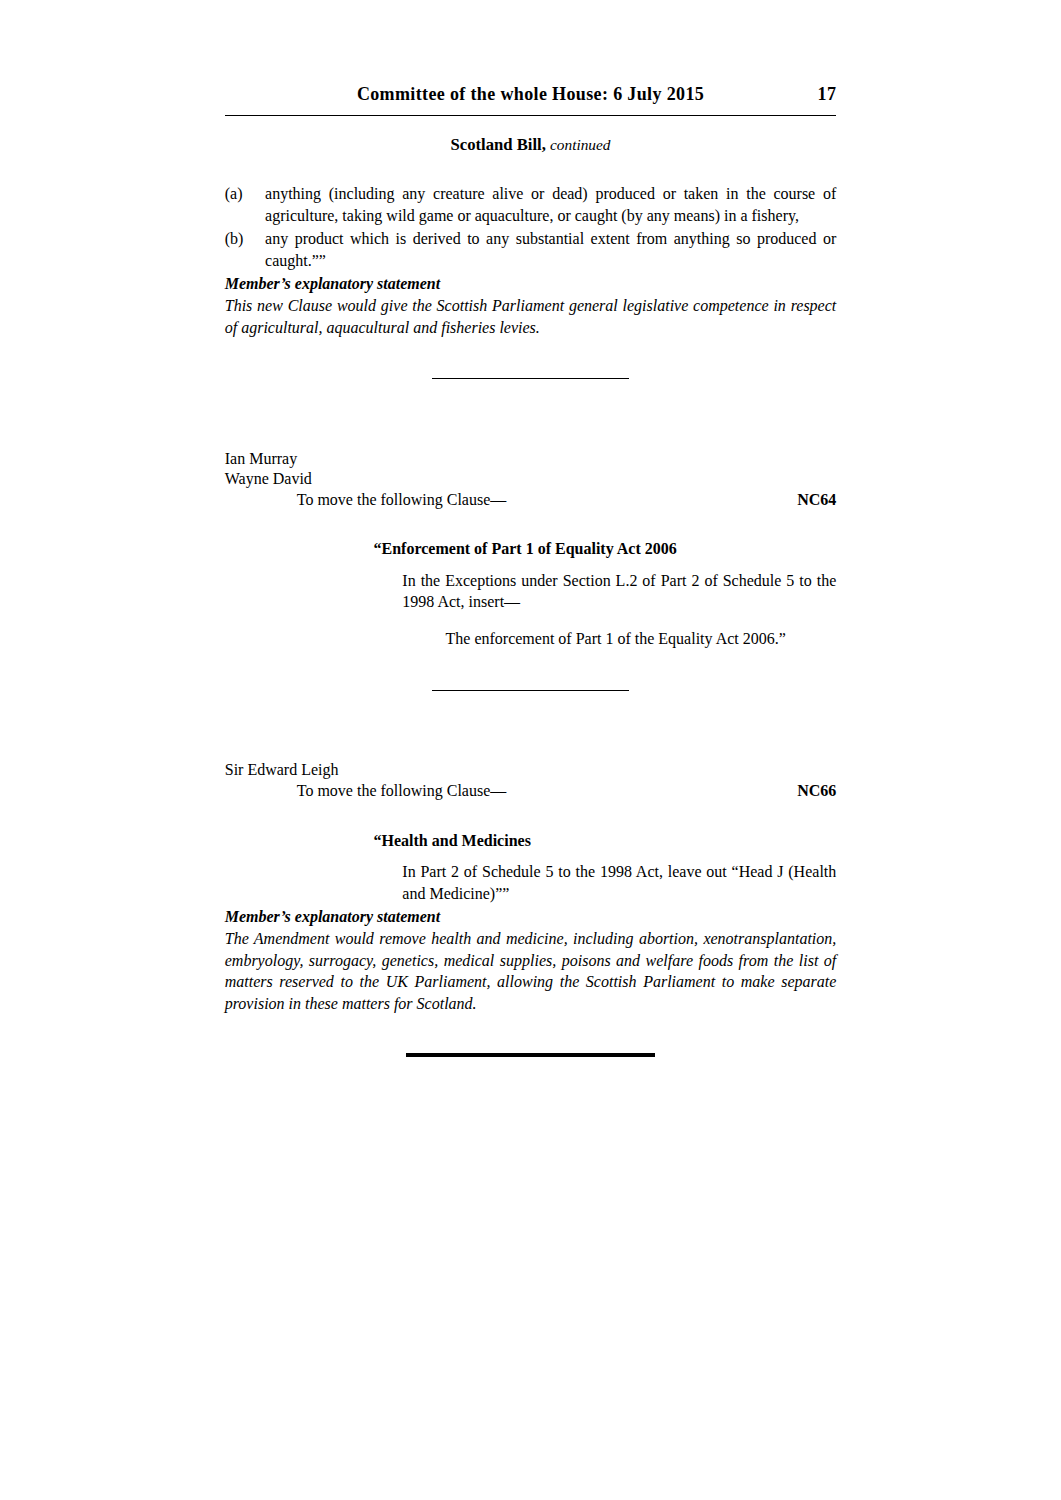Committee of the whole House: 6 July 2015
17
Scotland Bill, continued
(a)
anything (including any creature alive or dead) produced or taken in the course of agriculture, taking wild game or aquaculture, or caught (by any means) in a fishery,
(b)
any product which is derived to any substantial extent from anything so produced or caught.””
Member’s explanatory statement
This new Clause would give the Scottish Parliament general legislative competence in respect of agricultural, aquacultural and fisheries levies.
Ian Murray
Wayne David
NC64
To move the following Clause—
“Enforcement of Part 1 of Equality Act 2006
In the Exceptions under Section L.2 of Part 2 of Schedule 5 to the 1998 Act, insert—
The enforcement of Part 1 of the Equality Act 2006.”
Sir Edward Leigh
NC66
To move the following Clause—
“Health and Medicines
In Part 2 of Schedule 5 to the 1998 Act, leave out “Head J (Health and Medicine)””
Member’s explanatory statement
The Amendment would remove health and medicine, including abortion, xenotransplantation, embryology, surrogacy, genetics, medical supplies, poisons and welfare foods from the list of matters reserved to the UK Parliament, allowing the Scottish Parliament to make separate provision in these matters for Scotland.